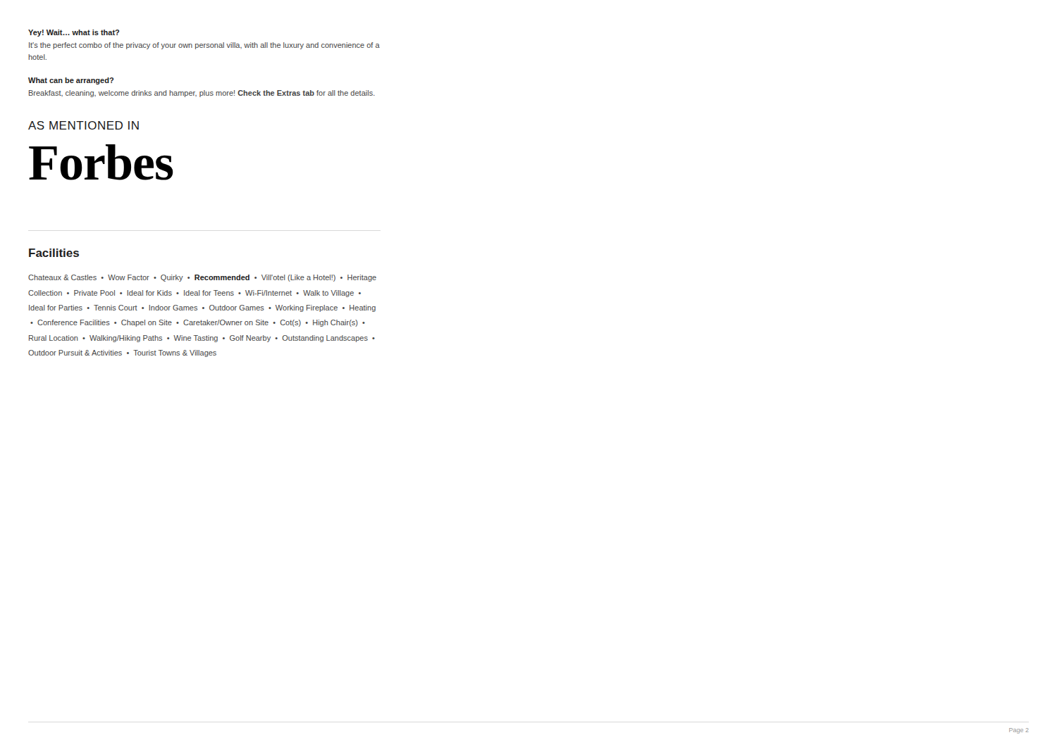Yey! Wait… what is that?
It's the perfect combo of the privacy of your own personal villa, with all the luxury and convenience of a hotel.
What can be arranged?
Breakfast, cleaning, welcome drinks and hamper, plus more! Check the Extras tab for all the details.
AS MENTIONED IN
Forbes
Facilities
Chateaux & Castles • Wow Factor • Quirky • Recommended • Vill'otel (Like a Hotel!) • Heritage Collection • Private Pool • Ideal for Kids • Ideal for Teens • Wi-Fi/Internet • Walk to Village • Ideal for Parties • Tennis Court • Indoor Games • Outdoor Games • Working Fireplace • Heating • Conference Facilities • Chapel on Site • Caretaker/Owner on Site • Cot(s) • High Chair(s) • Rural Location • Walking/Hiking Paths • Wine Tasting • Golf Nearby • Outstanding Landscapes • Outdoor Pursuit & Activities • Tourist Towns & Villages
Page 2